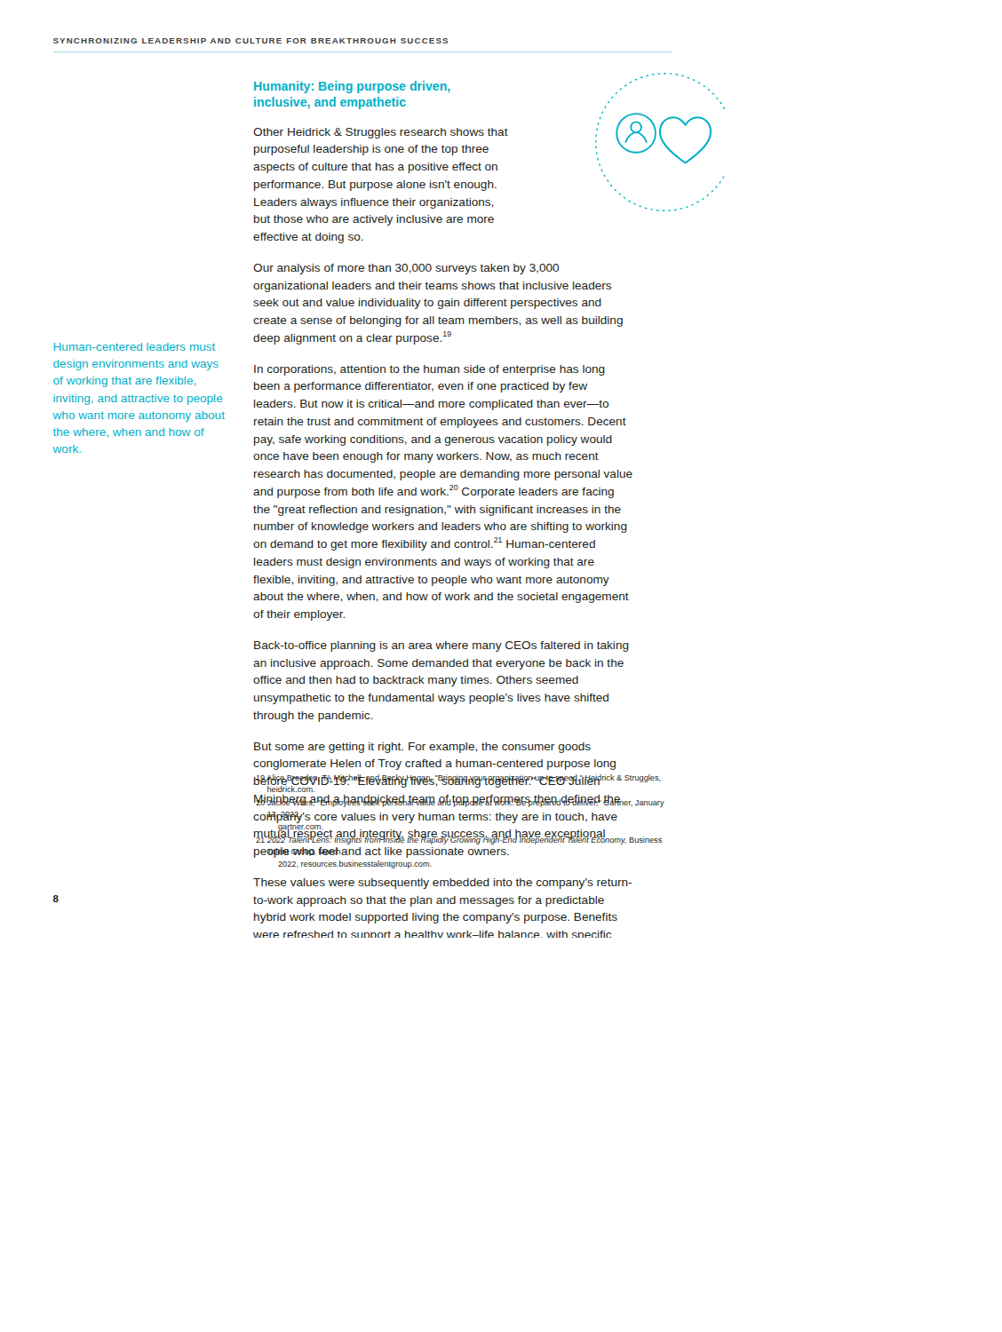Synchronizing leadership and culture for breakthrough success
Human-centered leaders must design environments and ways of working that are flexible, inviting, and attractive to people who want more autonomy about the where, when and how of work.
Humanity: Being purpose driven,
inclusive, and empathetic
Other Heidrick & Struggles research shows that purposeful leadership is one of the top three aspects of culture that has a positive effect on performance. But purpose alone isn't enough. Leaders always influence their organizations, but those who are actively inclusive are more effective at doing so.
Our analysis of more than 30,000 surveys taken by 3,000 organizational leaders and their teams shows that inclusive leaders seek out and value individuality to gain different perspectives and create a sense of belonging for all team members, as well as building deep alignment on a clear purpose.19
In corporations, attention to the human side of enterprise has long been a performance differentiator, even if one practiced by few leaders. But now it is critical—and more complicated than ever—to retain the trust and commitment of employees and customers. Decent pay, safe working conditions, and a generous vacation policy would once have been enough for many workers. Now, as much recent research has documented, people are demanding more personal value and purpose from both life and work.20 Corporate leaders are facing the "great reflection and resignation," with significant increases in the number of knowledge workers and leaders who are shifting to working on demand to get more flexibility and control.21 Human-centered leaders must design environments and ways of working that are flexible, inviting, and attractive to people who want more autonomy about the where, when, and how of work and the societal engagement of their employer.
Back-to-office planning is an area where many CEOs faltered in taking an inclusive approach. Some demanded that everyone be back in the office and then had to backtrack many times. Others seemed unsympathetic to the fundamental ways people's lives have shifted through the pandemic.
But some are getting it right. For example, the consumer goods conglomerate Helen of Troy crafted a human-centered purpose long before COVID-19: "Elevating lives, soaring together." CEO Julien Mininberg and a handpicked team of top performers then defined the company's core values in very human terms: they are in touch, have mutual respect and integrity, share success, and have exceptional people who feel and act like passionate owners.
These values were subsequently embedded into the company's return-to-work approach so that the plan and messages for a predictable hybrid work model supported living the company's purpose. Benefits were refreshed to support a healthy work–life balance, with specific accommodations for people who are working in hybrid arrangements. Clear, factual communications about navigating in the workplace for vaccinated and unvaccinated employees with a respectful, safety-first approach were another element of the planning. Because the situation has been fluid, plans emphasize testing and adjusting as needed.
19 Alice Breeden, TA Mitchell, and Becky Hogan, "Bringing your organization up to speed," Heidrick & Struggles, heidrick.com.
20 Jackie Wiles, "Employees seek personal value and purpose at work. Be prepared to deliver," Gartner, January 13, 2022,
gartner.com.
21 2022 Talent Lens: Insights from Inside the Rapidly Growing High-End Independent Talent Economy, Business Talent Group, March
2022, resources.businesstalentgroup.com.
8